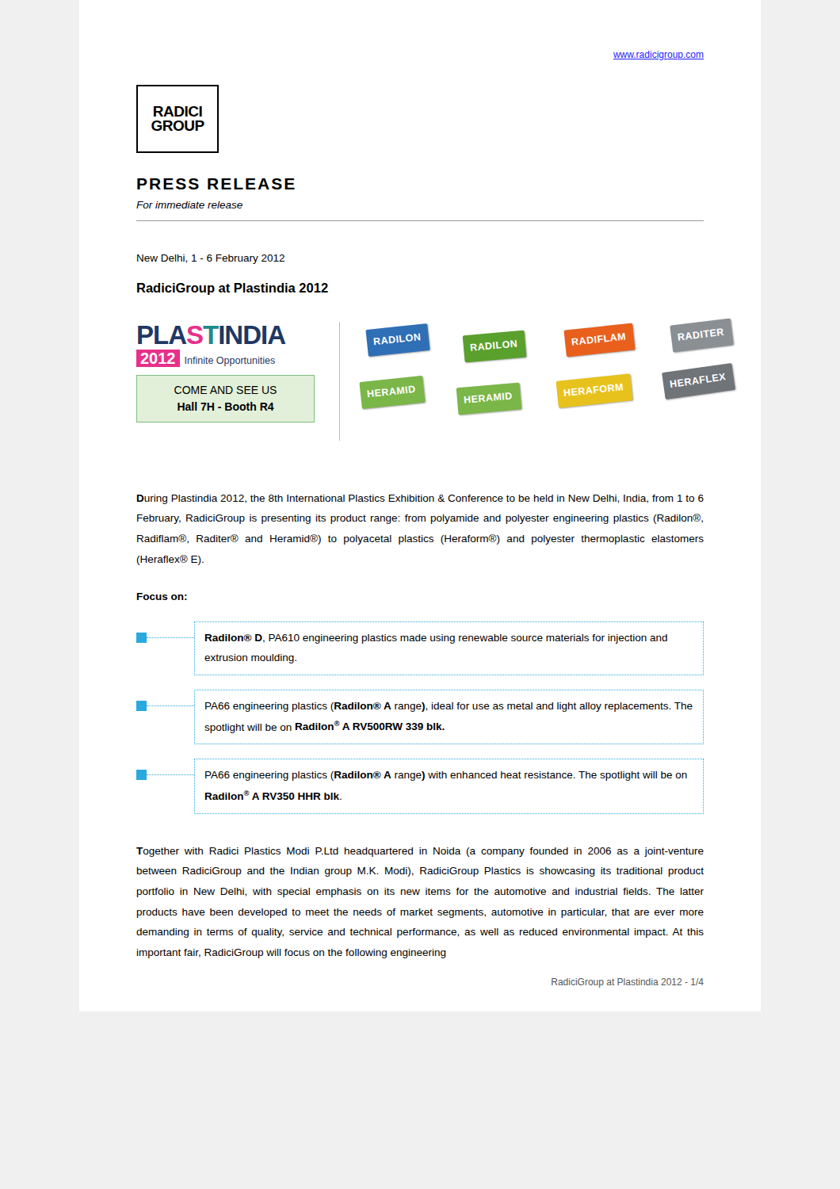www.radicigroup.com
RADICI GROUP
PRESS RELEASE
For immediate release
New Delhi, 1 - 6 February 2012
RadiciGroup at Plastindia 2012
PLASTINDIA
2012 Infinite Opportunities
COME AND SEE US
Hall 7H - Booth R4
RADILON RADILON RADIFLAM RADITER HERAMID HERAMID HERAFORM HERAFLEX
During Plastindia 2012, the 8th International Plastics Exhibition & Conference to be held in New Delhi, India, from 1 to 6 February, RadiciGroup is presenting its product range: from polyamide and polyester engineering plastics (Radilon®, Radiflam®, Raditer® and Heramid®) to polyacetal plastics (Heraform®) and polyester thermoplastic elastomers (Heraflex® E).
Focus on:
Radilon® D, PA610 engineering plastics made using renewable source materials for injection and extrusion moulding.
PA66 engineering plastics (Radilon® A range), ideal for use as metal and light alloy replacements. The spotlight will be on Radilon® A RV500RW 339 blk.
PA66 engineering plastics (Radilon® A range) with enhanced heat resistance. The spotlight will be on Radilon® A RV350 HHR blk.
Together with Radici Plastics Modi P.Ltd headquartered in Noida (a company founded in 2006 as a joint-venture between RadiciGroup and the Indian group M.K. Modi), RadiciGroup Plastics is showcasing its traditional product portfolio in New Delhi, with special emphasis on its new items for the automotive and industrial fields. The latter products have been developed to meet the needs of market segments, automotive in particular, that are ever more demanding in terms of quality, service and technical performance, as well as reduced environmental impact. At this important fair, RadiciGroup will focus on the following engineering
RadiciGroup at Plastindia 2012 - 1/4